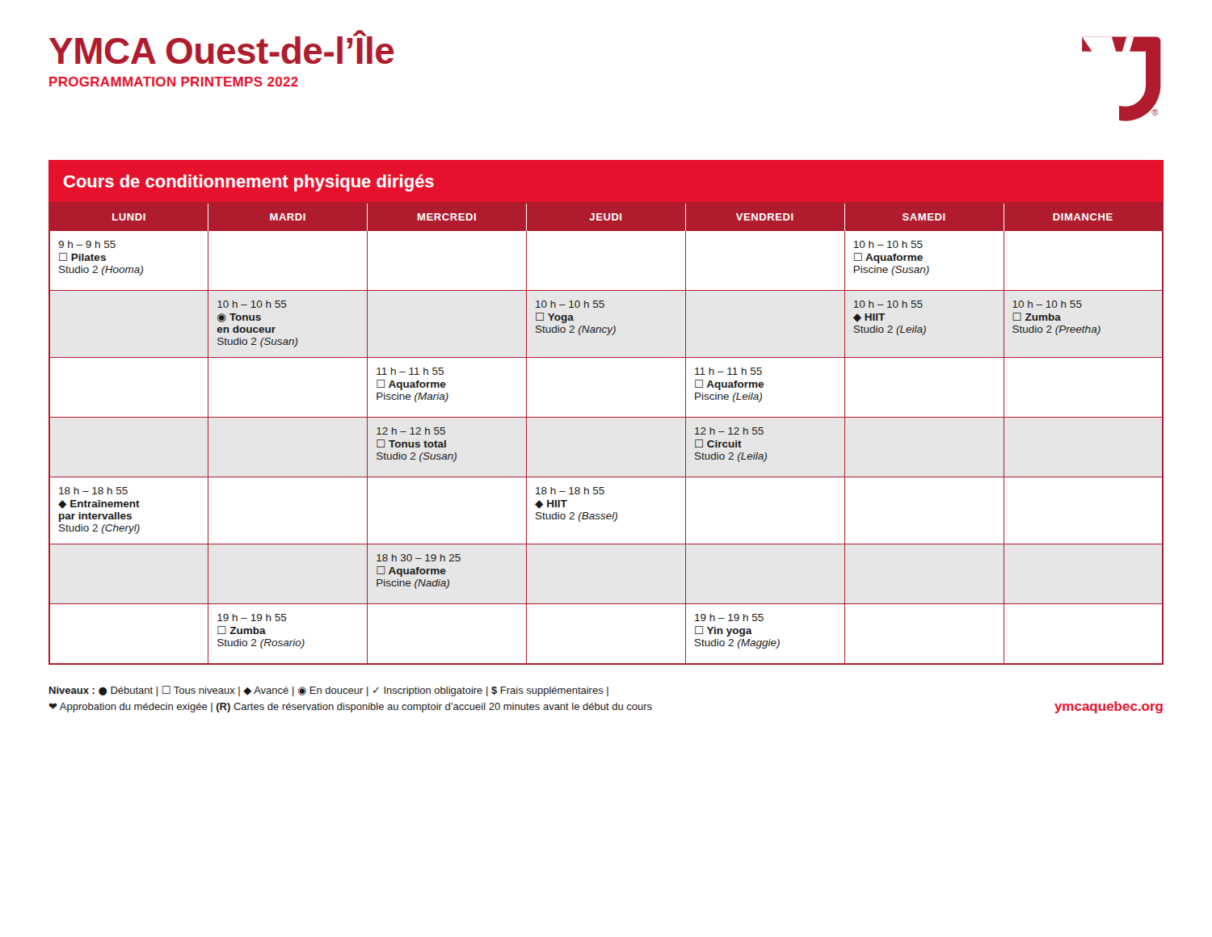YMCA Ouest-de-l’Île
PROGRAMMATION PRINTEMPS 2022
®
Cours de conditionnement physique dirigés
| LUNDI | MARDI | MERCREDI | JEUDI | VENDREDI | SAMEDI | DIMANCHE |
| --- | --- | --- | --- | --- | --- | --- |
| 9 h – 9 h 55 ☐ Pilates Studio 2 (Hooma) | | | | | 10 h – 10 h 55 ☐ Aquaforme Piscine (Susan) | |
| | 10 h – 10 h 55 ◉ Tonus en douceur Studio 2 (Susan) | | 10 h – 10 h 55 ☐ Yoga Studio 2 (Nancy) | | 10 h – 10 h 55 ◆ HIIT Studio 2 (Leila) | 10 h – 10 h 55 ☐ Zumba Studio 2 (Preetha) |
| | | 11 h – 11 h 55 ☐ Aquaforme Piscine (Maria) | | 11 h – 11 h 55 ☐ Aquaforme Piscine (Leila) | | |
| | | 12 h – 12 h 55 ☐ Tonus total Studio 2 (Susan) | | 12 h – 12 h 55 ☐ Circuit Studio 2 (Leila) | | |
| 18 h – 18 h 55 ◆ Entraînement par intervalles Studio 2 (Cheryl) | | | 18 h – 18 h 55 ◆ HIIT Studio 2 (Bassel) | | | |
| | | 18 h 30 – 19 h 25 ☐ Aquaforme Piscine (Nadia) | | | | |
| | 19 h – 19 h 55 ☐ Zumba Studio 2 (Rosario) | | | 19 h – 19 h 55 ☐ Yin yoga Studio 2 (Maggie) | | |
Niveaux : ● Débutant | ☐ Tous niveaux | ◆ Avancé | ◉ En douceur | ✓ Inscription obligatoire | $ Frais supplémentaires |
❤ Approbation du médecin exigée | (R) Cartes de réservation disponible au comptoir d’accueil 20 minutes avant le début du cours
ymcaquebec.org